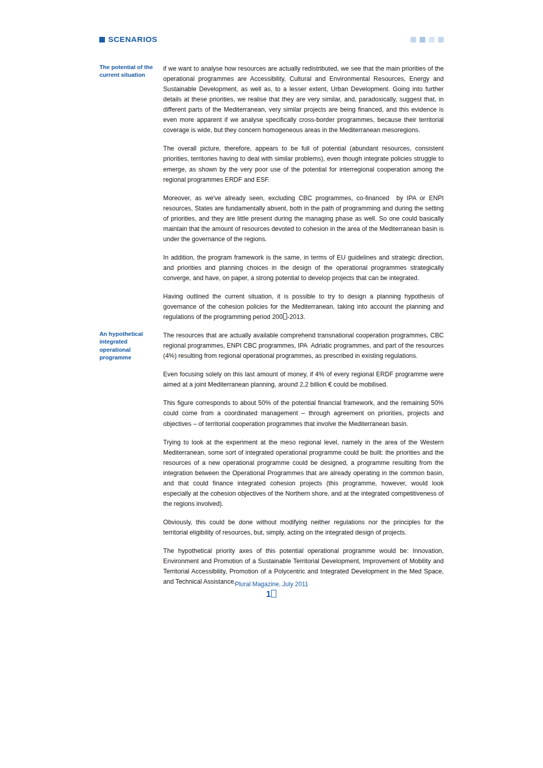SCENARIOS
The potential of the current situation
if we want to analyse how resources are actually redistributed, we see that the main priorities of the operational programmes are Accessibility, Cultural and Environmental Resources, Energy and Sustainable Development, as well as, to a lesser extent, Urban Development. Going into further details at these priorities, we realise that they are very similar, and, paradoxically, suggest that, in different parts of the Mediterranean, very similar projects are being financed, and this evidence is even more apparent if we analyse specifically cross-border programmes, because their territorial coverage is wide, but they concern homogeneous areas in the Mediterranean mesoregions.
The overall picture, therefore, appears to be full of potential (abundant resources, consistent priorities, territories having to deal with similar problems), even though integrate policies struggle to emerge, as shown by the very poor use of the potential for interregional cooperation among the regional programmes ERDF and ESF.
Moreover, as we've already seen, excluding CBC programmes, co-financed by IPA or ENPI resources, States are fundamentally absent, both in the path of programming and during the setting of priorities, and they are little present during the managing phase as well. So one could basically maintain that the amount of resources devoted to cohesion in the area of the Mediterranean basin is under the governance of the regions.
In addition, the program framework is the same, in terms of EU guidelines and strategic direction, and priorities and planning choices in the design of the operational programmes strategically converge, and have, on paper, a strong potential to develop projects that can be integrated.
Having outlined the current situation, it is possible to try to design a planning hypothesis of governance of the cohesion policies for the Mediterranean, taking into account the planning and regulations of the programming period 200 -2013.
An hypothetical integrated operational programme
The resources that are actually available comprehend transnational cooperation programmes, CBC regional programmes, ENPI CBC programmes, IPA Adriatic programmes, and part of the resources (4%) resulting from regional operational programmes, as prescribed in existing regulations.
Even focusing solely on this last amount of money, if 4% of every regional ERDF programme were aimed at a joint Mediterranean planning, around 2,2 billion € could be mobilised.
This figure corresponds to about 50% of the potential financial framework, and the remaining 50% could come from a coordinated management – through agreement on priorities, projects and objectives – of territorial cooperation programmes that involve the Mediterranean basin.
Trying to look at the experiment at the meso regional level, namely in the area of the Western Mediterranean, some sort of integrated operational programme could be built: the priorities and the resources of a new operational programme could be designed, a programme resulting from the integration between the Operational Programmes that are already operating in the common basin, and that could finance integrated cohesion projects (this programme, however, would look especially at the cohesion objectives of the Northern shore, and at the integrated competitiveness of the regions involved).
Obviously, this could be done without modifying neither regulations nor the principles for the territorial eligibility of resources, but, simply, acting on the integrated design of projects.
The hypothetical priority axes of this potential operational programme would be: Innovation, Environment and Promotion of a Sustainable Territorial Development, Improvement of Mobility and Territorial Accessibility, Promotion of a Polycentric and Integrated Development in the Med Space, and Technical Assistance.
Plural Magazine, July 2011
1